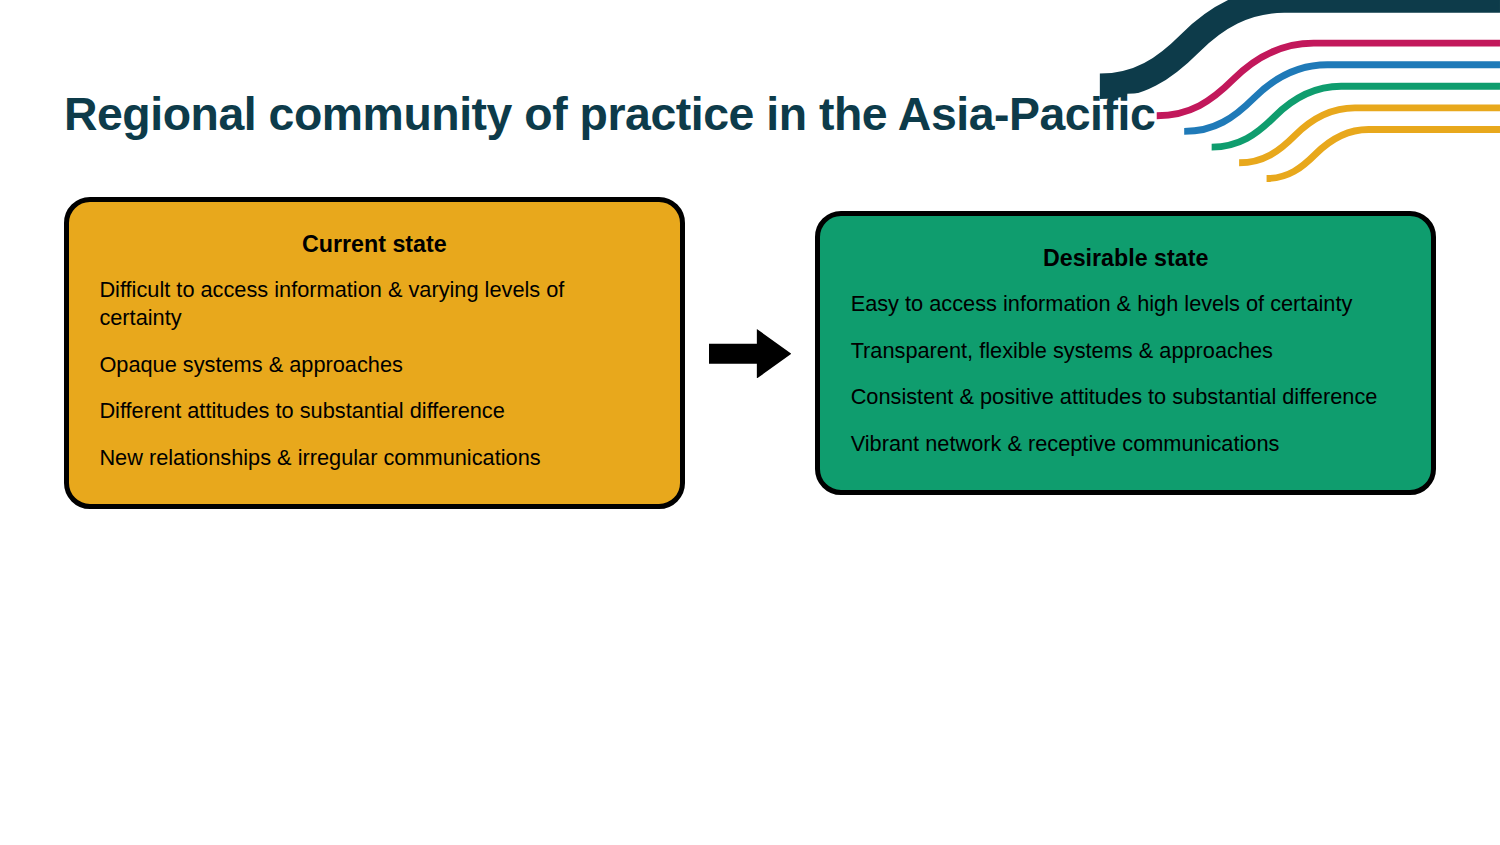Regional community of practice in the Asia-Pacific
Current state
Difficult to access information & varying levels of certainty
Opaque systems & approaches
Different attitudes to substantial difference
New relationships & irregular communications
Desirable state
Easy to access information & high levels of certainty
Transparent, flexible systems & approaches
Consistent & positive attitudes to substantial difference
Vibrant network & receptive communications